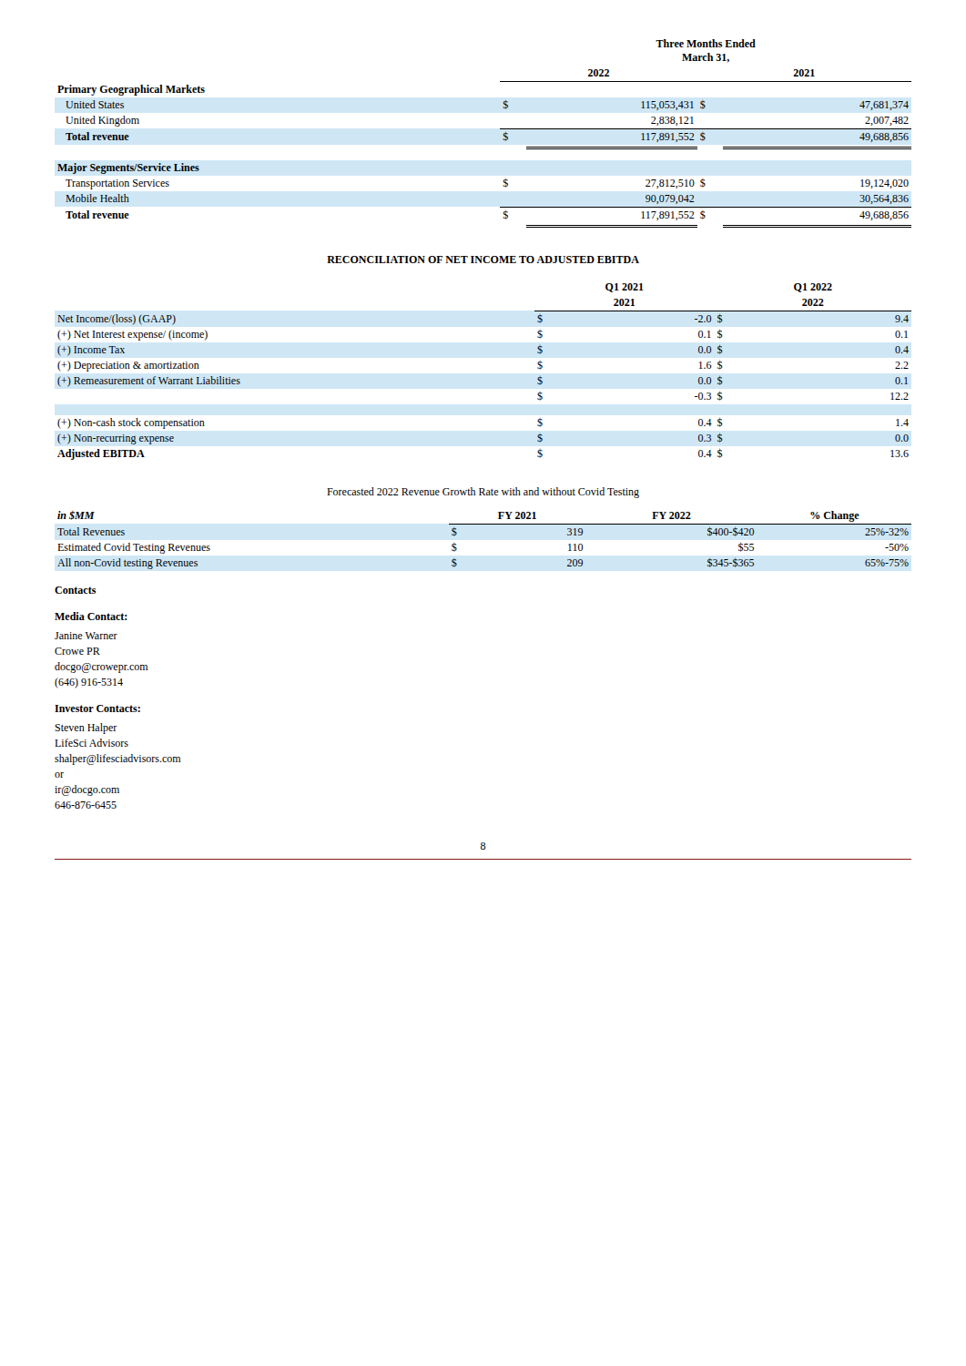| | Three Months Ended March 31, |
| | 2022 | 2021 |
| Primary Geographical Markets | | | | |
| United States | $ | 115,053,431 | $ | 47,681,374 |
| United Kingdom | | 2,838,121 | | 2,007,482 |
| Total revenue | $ | 117,891,552 | $ | 49,688,856 |
| Major Segments/Service Lines | | | | |
| Transportation Services | $ | 27,812,510 | $ | 19,124,020 |
| Mobile Health | | 90,079,042 | | 30,564,836 |
| Total revenue | $ | 117,891,552 | $ | 49,688,856 |
RECONCILIATION OF NET INCOME TO ADJUSTED EBITDA
| | Q1 2021 | Q1 2022 |
| | 2021 | 2022 |
| Net Income/(loss) (GAAP) | $ | -2.0 | $ | 9.4 |
| (+) Net Interest expense/ (income) | $ | 0.1 | $ | 0.1 |
| (+) Income Tax | $ | 0.0 | $ | 0.4 |
| (+) Depreciation & amortization | $ | 1.6 | $ | 2.2 |
| (+) Remeasurement of Warrant Liabilities | $ | 0.0 | $ | 0.1 |
| | $ | -0.3 | $ | 12.2 |
| (+) Non-cash stock compensation | $ | 0.4 | $ | 1.4 |
| (+) Non-recurring expense | $ | 0.3 | $ | 0.0 |
| Adjusted EBITDA | $ | 0.4 | $ | 13.6 |
Forecasted 2022 Revenue Growth Rate with and without Covid Testing
| in $MM | FY 2021 | FY 2022 | % Change |
| Total Revenues | $ | 319 | $400-$420 | 25%-32% |
| Estimated Covid Testing Revenues | $ | 110 | $55 | -50% |
| All non-Covid testing Revenues | $ | 209 | $345-$365 | 65%-75% |
Contacts
Media Contact:
Janine Warner
Crowe PR
docgo@crowepr.com
(646) 916-5314
Investor Contacts:
Steven Halper
LifeSci Advisors
shalper@lifesciadvisors.com
or
ir@docgo.com
646-876-6455
8